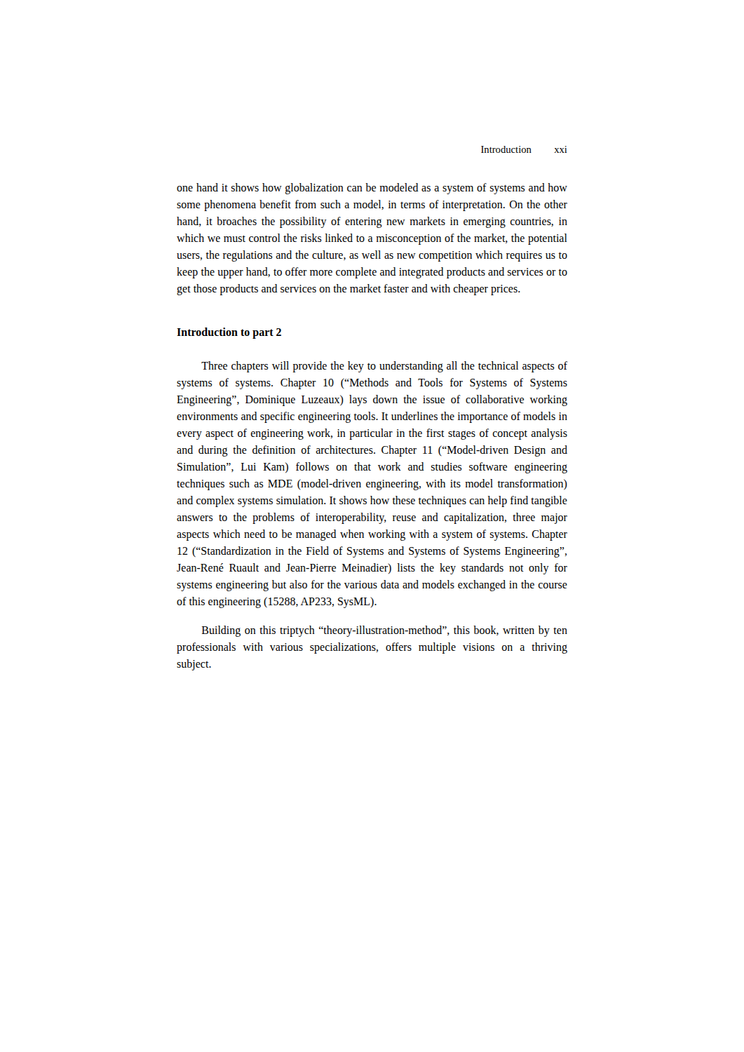Introductionxxi
one hand it shows how globalization can be modeled as a system of systems and how some phenomena benefit from such a model, in terms of interpretation. On the other hand, it broaches the possibility of entering new markets in emerging countries, in which we must control the risks linked to a misconception of the market, the potential users, the regulations and the culture, as well as new competition which requires us to keep the upper hand, to offer more complete and integrated products and services or to get those products and services on the market faster and with cheaper prices.
Introduction to part 2
Three chapters will provide the key to understanding all the technical aspects of systems of systems. Chapter 10 (“Methods and Tools for Systems of Systems Engineering”, Dominique Luzeaux) lays down the issue of collaborative working environments and specific engineering tools. It underlines the importance of models in every aspect of engineering work, in particular in the first stages of concept analysis and during the definition of architectures. Chapter 11 (“Model-driven Design and Simulation”, Lui Kam) follows on that work and studies software engineering techniques such as MDE (model-driven engineering, with its model transformation) and complex systems simulation. It shows how these techniques can help find tangible answers to the problems of interoperability, reuse and capitalization, three major aspects which need to be managed when working with a system of systems. Chapter 12 (“Standardization in the Field of Systems and Systems of Systems Engineering”, Jean-René Ruault and Jean-Pierre Meinadier) lists the key standards not only for systems engineering but also for the various data and models exchanged in the course of this engineering (15288, AP233, SysML).
Building on this triptych “theory-illustration-method”, this book, written by ten professionals with various specializations, offers multiple visions on a thriving subject.